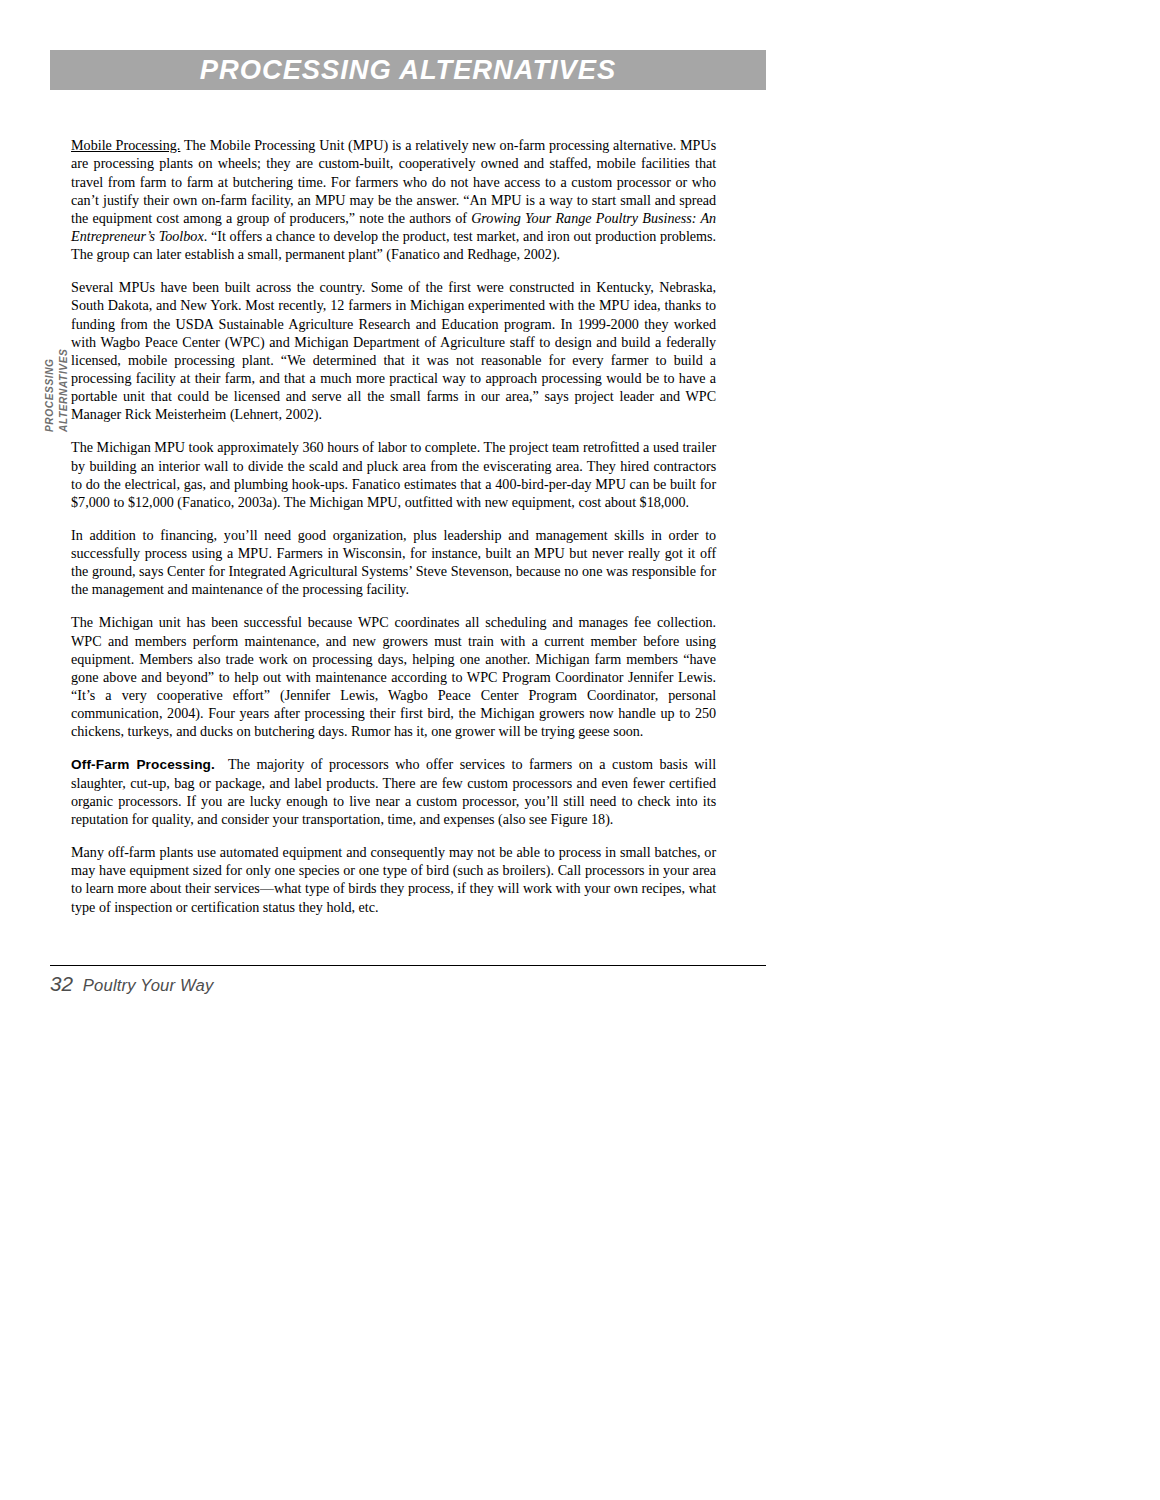PROCESSING ALTERNATIVES
PROCESSING ALTERNATIVES
Mobile Processing. The Mobile Processing Unit (MPU) is a relatively new on-farm processing alternative. MPUs are processing plants on wheels; they are custom-built, cooperatively owned and staffed, mobile facilities that travel from farm to farm at butchering time. For farmers who do not have access to a custom processor or who can’t justify their own on-farm facility, an MPU may be the answer. “An MPU is a way to start small and spread the equipment cost among a group of producers,” note the authors of Growing Your Range Poultry Business: An Entrepreneur’s Toolbox. “It offers a chance to develop the product, test market, and iron out production problems. The group can later establish a small, permanent plant” (Fanatico and Redhage, 2002).
Several MPUs have been built across the country. Some of the first were constructed in Kentucky, Nebraska, South Dakota, and New York. Most recently, 12 farmers in Michigan experimented with the MPU idea, thanks to funding from the USDA Sustainable Agriculture Research and Education program. In 1999-2000 they worked with Wagbo Peace Center (WPC) and Michigan Department of Agriculture staff to design and build a federally licensed, mobile processing plant. “We determined that it was not reasonable for every farmer to build a processing facility at their farm, and that a much more practical way to approach processing would be to have a portable unit that could be licensed and serve all the small farms in our area,” says project leader and WPC Manager Rick Meisterheim (Lehnert, 2002).
The Michigan MPU took approximately 360 hours of labor to complete. The project team retrofitted a used trailer by building an interior wall to divide the scald and pluck area from the eviscerating area. They hired contractors to do the electrical, gas, and plumbing hook-ups. Fanatico estimates that a 400-bird-per-day MPU can be built for $7,000 to $12,000 (Fanatico, 2003a). The Michigan MPU, outfitted with new equipment, cost about $18,000.
In addition to financing, you’ll need good organization, plus leadership and management skills in order to successfully process using a MPU. Farmers in Wisconsin, for instance, built an MPU but never really got it off the ground, says Center for Integrated Agricultural Systems’ Steve Stevenson, because no one was responsible for the management and maintenance of the processing facility.
The Michigan unit has been successful because WPC coordinates all scheduling and manages fee collection. WPC and members perform maintenance, and new growers must train with a current member before using equipment. Members also trade work on processing days, helping one another. Michigan farm members “have gone above and beyond” to help out with maintenance according to WPC Program Coordinator Jennifer Lewis. “It’s a very cooperative effort” (Jennifer Lewis, Wagbo Peace Center Program Coordinator, personal communication, 2004). Four years after processing their first bird, the Michigan growers now handle up to 250 chickens, turkeys, and ducks on butchering days. Rumor has it, one grower will be trying geese soon.
Off-Farm Processing. The majority of processors who offer services to farmers on a custom basis will slaughter, cut-up, bag or package, and label products. There are few custom processors and even fewer certified organic processors. If you are lucky enough to live near a custom processor, you’ll still need to check into its reputation for quality, and consider your transportation, time, and expenses (also see Figure 18).
Many off-farm plants use automated equipment and consequently may not be able to process in small batches, or may have equipment sized for only one species or one type of bird (such as broilers). Call processors in your area to learn more about their services—what type of birds they process, if they will work with your own recipes, what type of inspection or certification status they hold, etc.
32 Poultry Your Way